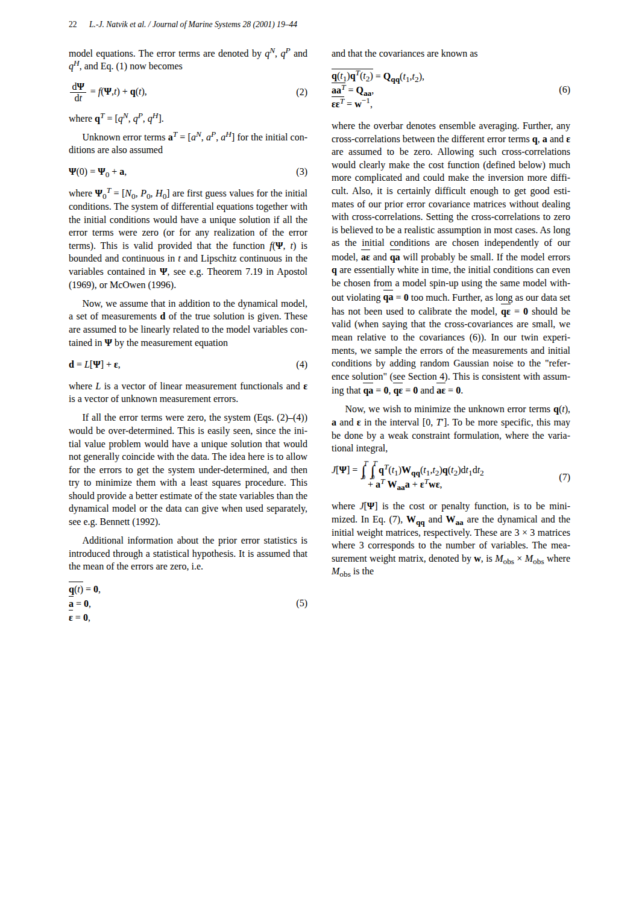22 L.-J. Natvik et al. / Journal of Marine Systems 28 (2001) 19–44
model equations. The error terms are denoted by qN, qP and qH, and Eq. (1) now becomes
dΨ dt = f(Ψ,t) + q(t), (2)
where qT = [qN, qP, qH].
Unknown error terms aT = [aN, aP, aH] for the initial conditions are also assumed
Ψ(0) = Ψ0 + a, (3)
where Ψ0T = [N0, P0, H0] are first guess values for the initial conditions. The system of differential equations together with the initial conditions would have a unique solution if all the error terms were zero (or for any realization of the error terms). This is valid provided that the function f(Ψ, t) is bounded and continuous in t and Lipschitz continuous in the variables contained in Ψ, see e.g. Theorem 7.19 in Apostol (1969), or McOwen (1996).
Now, we assume that in addition to the dynamical model, a set of measurements d of the true solution is given. These are assumed to be linearly related to the model variables contained in Ψ by the measurement equation
d = L[Ψ] + ε, (4)
where L is a vector of linear measurement functionals and ε is a vector of unknown measurement errors.
If all the error terms were zero, the system (Eqs. (2)–(4)) would be over-determined. This is easily seen, since the initial value problem would have a unique solution that would not generally coincide with the data. The idea here is to allow for the errors to get the system under-determined, and then try to minimize them with a least squares procedure. This should provide a better estimate of the state variables than the dynamical model or the data can give when used separately, see e.g. Bennett (1992).
Additional information about the prior error statistics is introduced through a statistical hypothesis. It is assumed that the mean of the errors are zero, i.e.
q(t) = 0, a = 0, ε = 0, (5)
and that the covariances are known as
q(t1)qT(t2) = Qqq(t1,t2), aaT = Qaa, εεT = w−1, (6)
where the overbar denotes ensemble averaging. Further, any cross-correlations between the different error terms q, a and ε are assumed to be zero. Allowing such cross-correlations would clearly make the cost function (defined below) much more complicated and could make the inversion more difficult. Also, it is certainly difficult enough to get good estimates of our prior error covariance matrices without dealing with cross-correlations. Setting the cross-correlations to zero is believed to be a realistic assumption in most cases. As long as the initial conditions are chosen independently of our model, aε and qa will probably be small. If the model errors q are essentially white in time, the initial conditions can even be chosen from a model spin-up using the same model without violating qa = 0 too much. Further, as long as our data set has not been used to calibrate the model, qε = 0 should be valid (when saying that the cross-covariances are small, we mean relative to the covariances (6)). In our twin experiments, we sample the errors of the measurements and initial conditions by adding random Gaussian noise to the "reference solution" (see Section 4). This is consistent with assuming that qa = 0, qε = 0 and aε = 0.
Now, we wish to minimize the unknown error terms q(t), a and ε in the interval [0, T′]. To be more specific, this may be done by a weak constraint formulation, where the variational integral,
J[Ψ] = ∫T′0 ∫T′0 qT(t1)Wqq(t1,t2)q(t2)dt1dt2
+ aT Waaa + εTwε, (7)
where J[Ψ] is the cost or penalty function, is to be minimized. In Eq. (7), Wqq and Waa are the dynamical and the initial weight matrices, respectively. These are 3 × 3 matrices where 3 corresponds to the number of variables. The measurement weight matrix, denoted by w, is Mobs × Mobs where Mobs is the